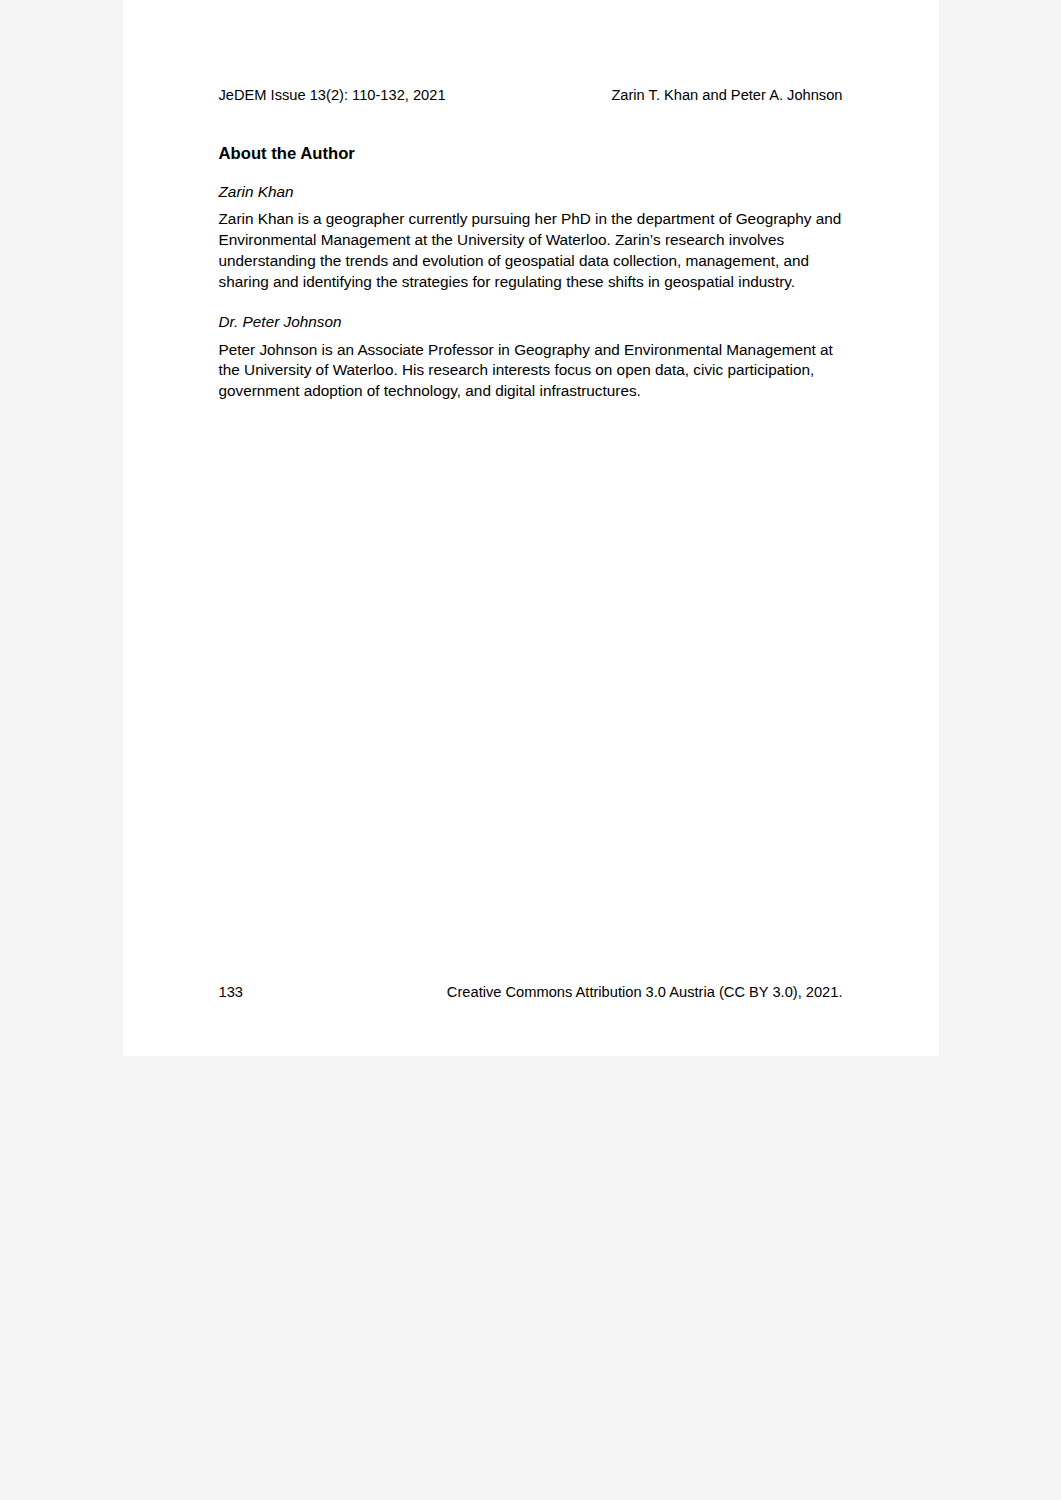JeDEM Issue 13(2): 110-132, 2021
Zarin T. Khan and Peter A. Johnson
About the Author
Zarin Khan
Zarin Khan is a geographer currently pursuing her PhD in the department of Geography and Environmental Management at the University of Waterloo. Zarin’s research involves understanding the trends and evolution of geospatial data collection, management, and sharing and identifying the strategies for regulating these shifts in geospatial industry.
Dr. Peter Johnson
Peter Johnson is an Associate Professor in Geography and Environmental Management at the University of Waterloo. His research interests focus on open data, civic participation, government adoption of technology, and digital infrastructures.
133
Creative Commons Attribution 3.0 Austria (CC BY 3.0), 2021.